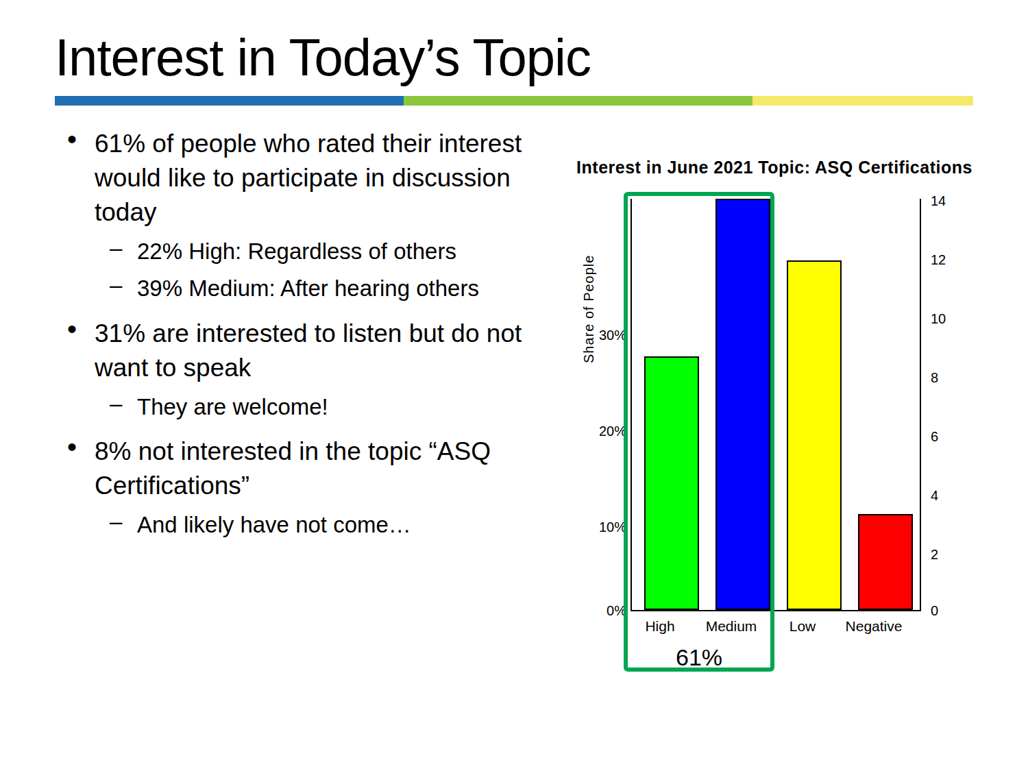Interest in Today’s Topic
61% of people who rated their interest would like to participate in discussion today
22% High: Regardless of others
39% Medium: After hearing others
31% are interested to listen but do not want to speak
They are welcome!
8% not interested in the topic “ASQ Certifications”
And likely have not come…
Interest in June 2021 Topic: ASQ Certifications
Share of People
30%
20%
10%
0%
14
12
10
8
6
4
2
0
High Medium Low Negative
61%